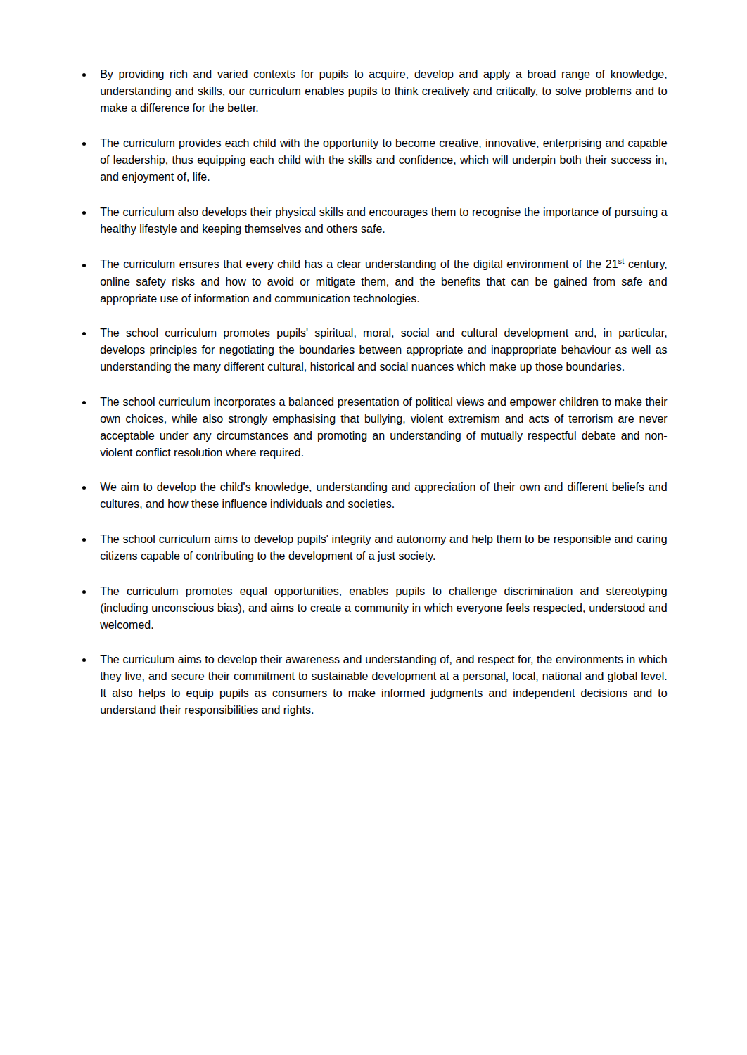By providing rich and varied contexts for pupils to acquire, develop and apply a broad range of knowledge, understanding and skills, our curriculum enables pupils to think creatively and critically, to solve problems and to make a difference for the better.
The curriculum provides each child with the opportunity to become creative, innovative, enterprising and capable of leadership, thus equipping each child with the skills and confidence, which will underpin both their success in, and enjoyment of, life.
The curriculum also develops their physical skills and encourages them to recognise the importance of pursuing a healthy lifestyle and keeping themselves and others safe.
The curriculum ensures that every child has a clear understanding of the digital environment of the 21st century, online safety risks and how to avoid or mitigate them, and the benefits that can be gained from safe and appropriate use of information and communication technologies.
The school curriculum promotes pupils' spiritual, moral, social and cultural development and, in particular, develops principles for negotiating the boundaries between appropriate and inappropriate behaviour as well as understanding the many different cultural, historical and social nuances which make up those boundaries.
The school curriculum incorporates a balanced presentation of political views and empower children to make their own choices, while also strongly emphasising that bullying, violent extremism and acts of terrorism are never acceptable under any circumstances and promoting an understanding of mutually respectful debate and non-violent conflict resolution where required.
We aim to develop the child's knowledge, understanding and appreciation of their own and different beliefs and cultures, and how these influence individuals and societies.
The school curriculum aims to develop pupils' integrity and autonomy and help them to be responsible and caring citizens capable of contributing to the development of a just society.
The curriculum promotes equal opportunities, enables pupils to challenge discrimination and stereotyping (including unconscious bias), and aims to create a community in which everyone feels respected, understood and welcomed.
The curriculum aims to develop their awareness and understanding of, and respect for, the environments in which they live, and secure their commitment to sustainable development at a personal, local, national and global level. It also helps to equip pupils as consumers to make informed judgments and independent decisions and to understand their responsibilities and rights.